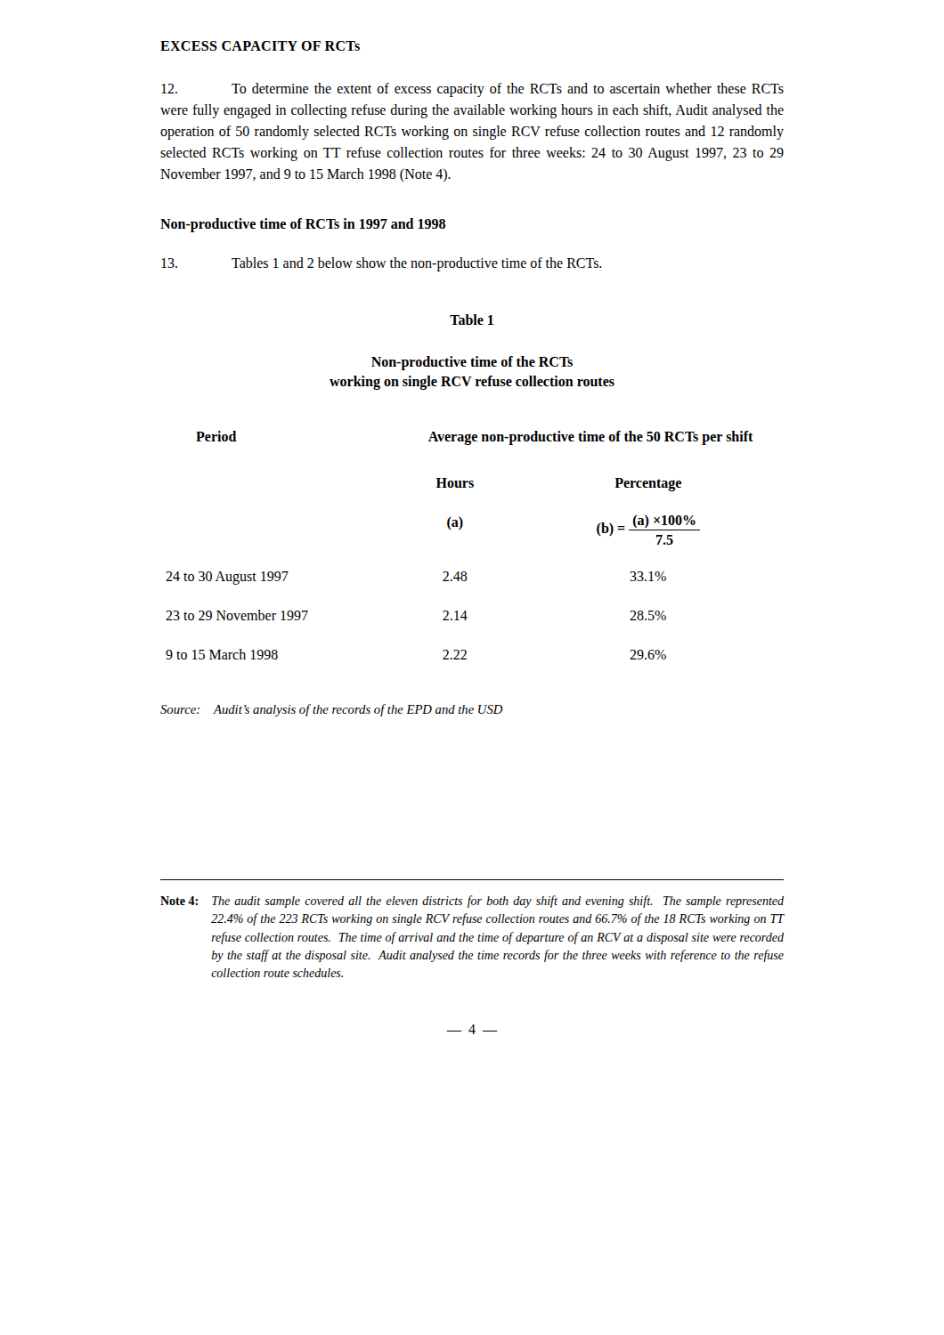EXCESS CAPACITY OF RCTs
12. To determine the extent of excess capacity of the RCTs and to ascertain whether these RCTs were fully engaged in collecting refuse during the available working hours in each shift, Audit analysed the operation of 50 randomly selected RCTs working on single RCV refuse collection routes and 12 randomly selected RCTs working on TT refuse collection routes for three weeks: 24 to 30 August 1997, 23 to 29 November 1997, and 9 to 15 March 1998 (Note 4).
Non-productive time of RCTs in 1997 and 1998
13. Tables 1 and 2 below show the non-productive time of the RCTs.
Table 1
Non-productive time of the RCTs
working on single RCV refuse collection routes
| Period | Average non-productive time of the 50 RCTs per shift |
| --- | --- |
| | Hours | Percentage |
| | (a) | (b) = (a) ×100% 7.5 |
| 24 to 30 August 1997 | 2.48 | 33.1% |
| 23 to 29 November 1997 | 2.14 | 28.5% |
| 9 to 15 March 1998 | 2.22 | 29.6% |
Source: Audit’s analysis of the records of the EPD and the USD
Note 4: The audit sample covered all the eleven districts for both day shift and evening shift. The sample represented 22.4% of the 223 RCTs working on single RCV refuse collection routes and 66.7% of the 18 RCTs working on TT refuse collection routes. The time of arrival and the time of departure of an RCV at a disposal site were recorded by the staff at the disposal site. Audit analysed the time records for the three weeks with reference to the refuse collection route schedules.
— 4 —